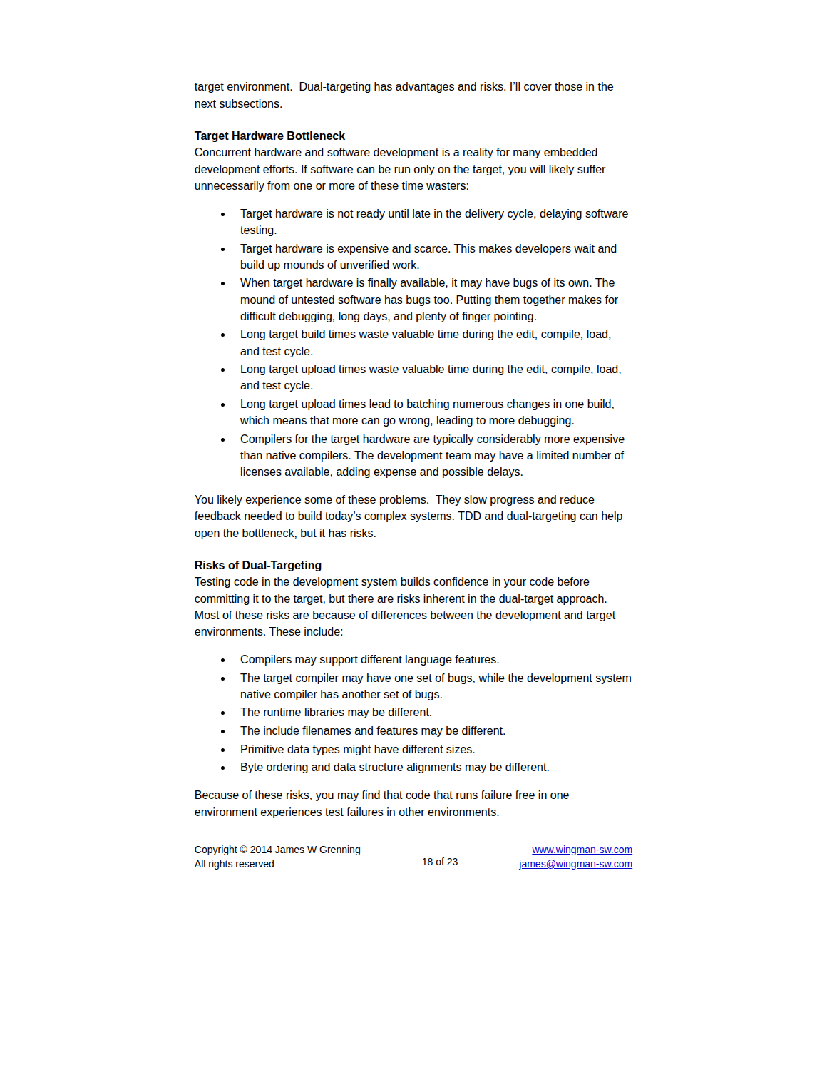target environment. Dual-targeting has advantages and risks. I’ll cover those in the next subsections.
Target Hardware Bottleneck
Concurrent hardware and software development is a reality for many embedded development efforts. If software can be run only on the target, you will likely suffer unnecessarily from one or more of these time wasters:
Target hardware is not ready until late in the delivery cycle, delaying software testing.
Target hardware is expensive and scarce. This makes developers wait and build up mounds of unverified work.
When target hardware is finally available, it may have bugs of its own. The mound of untested software has bugs too. Putting them together makes for difficult debugging, long days, and plenty of finger pointing.
Long target build times waste valuable time during the edit, compile, load, and test cycle.
Long target upload times waste valuable time during the edit, compile, load, and test cycle.
Long target upload times lead to batching numerous changes in one build, which means that more can go wrong, leading to more debugging.
Compilers for the target hardware are typically considerably more expensive than native compilers. The development team may have a limited number of licenses available, adding expense and possible delays.
You likely experience some of these problems. They slow progress and reduce feedback needed to build today’s complex systems. TDD and dual-targeting can help open the bottleneck, but it has risks.
Risks of Dual-Targeting
Testing code in the development system builds confidence in your code before committing it to the target, but there are risks inherent in the dual-target approach. Most of these risks are because of differences between the development and target environments. These include:
Compilers may support different language features.
The target compiler may have one set of bugs, while the development system native compiler has another set of bugs.
The runtime libraries may be different.
The include filenames and features may be different.
Primitive data types might have different sizes.
Byte ordering and data structure alignments may be different.
Because of these risks, you may find that code that runs failure free in one environment experiences test failures in other environments.
Copyright © 2014 James W Grenning
All rights reserved
18 of 23
www.wingman-sw.com
james@wingman-sw.com